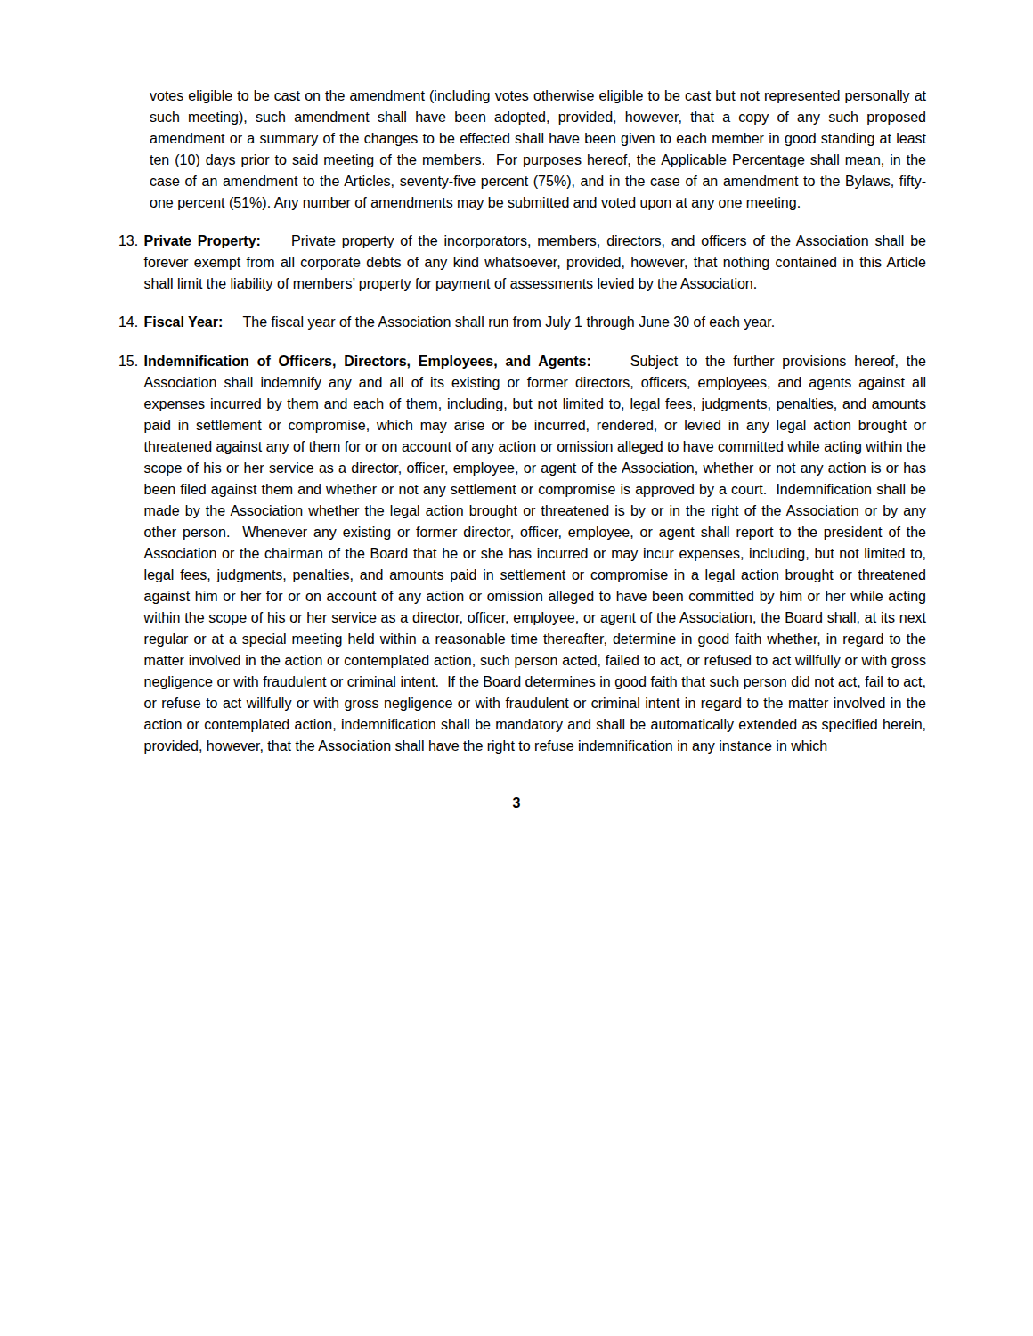votes eligible to be cast on the amendment (including votes otherwise eligible to be cast but not represented personally at such meeting), such amendment shall have been adopted, provided, however, that a copy of any such proposed amendment or a summary of the changes to be effected shall have been given to each member in good standing at least ten (10) days prior to said meeting of the members. For purposes hereof, the Applicable Percentage shall mean, in the case of an amendment to the Articles, seventy-five percent (75%), and in the case of an amendment to the Bylaws, fifty-one percent (51%). Any number of amendments may be submitted and voted upon at any one meeting.
13. Private Property: Private property of the incorporators, members, directors, and officers of the Association shall be forever exempt from all corporate debts of any kind whatsoever, provided, however, that nothing contained in this Article shall limit the liability of members’ property for payment of assessments levied by the Association.
14. Fiscal Year: The fiscal year of the Association shall run from July 1 through June 30 of each year.
15. Indemnification of Officers, Directors, Employees, and Agents: Subject to the further provisions hereof, the Association shall indemnify any and all of its existing or former directors, officers, employees, and agents against all expenses incurred by them and each of them, including, but not limited to, legal fees, judgments, penalties, and amounts paid in settlement or compromise, which may arise or be incurred, rendered, or levied in any legal action brought or threatened against any of them for or on account of any action or omission alleged to have committed while acting within the scope of his or her service as a director, officer, employee, or agent of the Association, whether or not any action is or has been filed against them and whether or not any settlement or compromise is approved by a court. Indemnification shall be made by the Association whether the legal action brought or threatened is by or in the right of the Association or by any other person. Whenever any existing or former director, officer, employee, or agent shall report to the president of the Association or the chairman of the Board that he or she has incurred or may incur expenses, including, but not limited to, legal fees, judgments, penalties, and amounts paid in settlement or compromise in a legal action brought or threatened against him or her for or on account of any action or omission alleged to have been committed by him or her while acting within the scope of his or her service as a director, officer, employee, or agent of the Association, the Board shall, at its next regular or at a special meeting held within a reasonable time thereafter, determine in good faith whether, in regard to the matter involved in the action or contemplated action, such person acted, failed to act, or refused to act willfully or with gross negligence or with fraudulent or criminal intent. If the Board determines in good faith that such person did not act, fail to act, or refuse to act willfully or with gross negligence or with fraudulent or criminal intent in regard to the matter involved in the action or contemplated action, indemnification shall be mandatory and shall be automatically extended as specified herein, provided, however, that the Association shall have the right to refuse indemnification in any instance in which
3